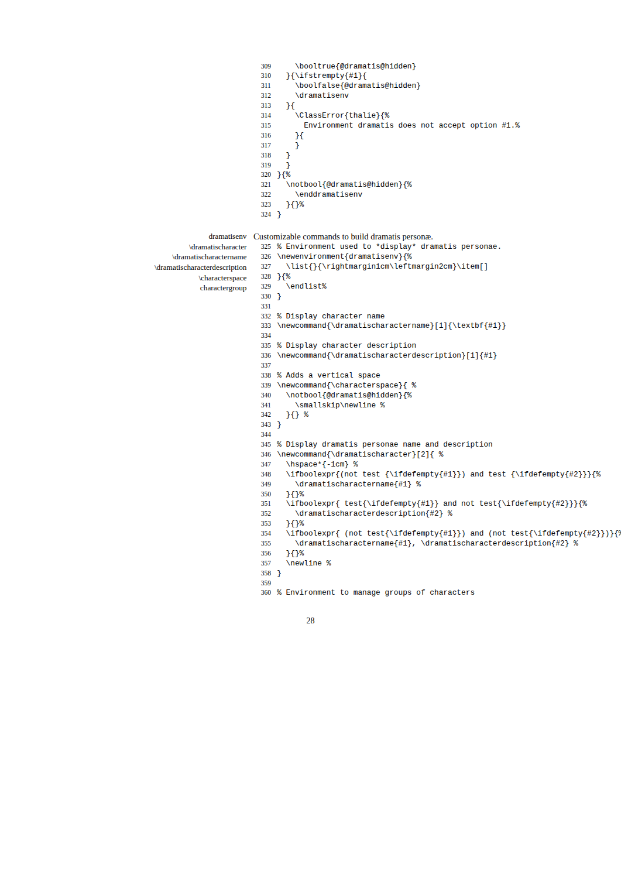309 \booltrue{@dramatis@hidden}310 }{\ifstrempty{#1}{311 \boolfalse{@dramatis@hidden}312 \dramatisenv 313 }{314 \ClassError{thalie}{% 315 Environment dramatis does not accept option #1.% 316 }{317 }318 }319 }320}{% 321 \notbool{@dramatis@hidden}{% 322 \enddramatisenv 323 }{}% 324}
dramatisenv \dramatischaracter \dramatischaractername \dramatischaracterdescription \characterspace charactergroup
Customizable commands to build dramatis personæ.
325% Environment used to *display* dramatis personae. 326\newenvironment{dramatisenv}{% 327 \list{}{\rightmargin1cm\leftmargin2cm}\item[] 328}{% 329 \endlist% 330}331332% Display character name 333\newcommand{\dramatischaractername}[1]{\textbf{#1}}334335% Display character description 336\newcommand{\dramatischaracterdescription}[1]{#1}337338% Adds a vertical space 339\newcommand{\characterspace}{ % 340 \notbool{@dramatis@hidden}{% 341 \smallskip\newline % 342 }{} % 343}344345% Display dramatis personae name and description 346\newcommand{\dramatischaracter}[2]{ % 347 \hspace*{-1cm} % 348 \ifboolexpr{(not test {\ifdefempty{#1}}) and test {\ifdefempty{#2}}}{% 349 \dramatischaractername{#1} % 350 }{}% 351 \ifboolexpr{ test{\ifdefempty{#1}} and not test{\ifdefempty{#2}}}{% 352 \dramatischaracterdescription{#2} % 353 }{}% 354 \ifboolexpr{ (not test{\ifdefempty{#1}}) and (not test{\ifdefempty{#2}})}{% 355 \dramatischaractername{#1}, \dramatischaracterdescription{#2} % 356 }{}% 357 \newline % 358}359360% Environment to manage groups of characters
28